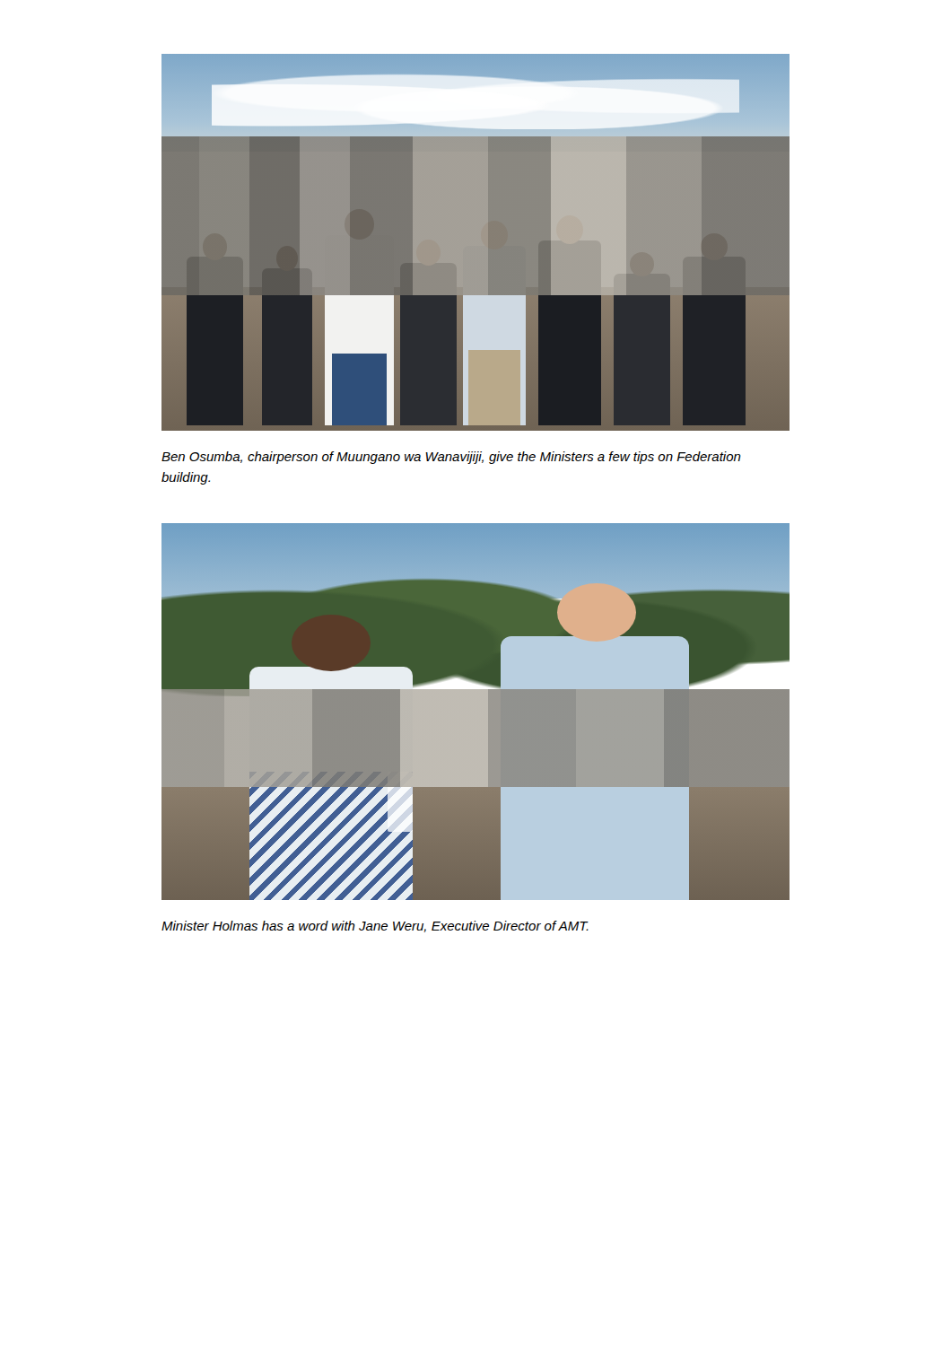Ben Osumba, chairperson of Muungano wa Wanavijiji, give the Ministers a few tips on Federation building.
Minister Holmas has a word with Jane Weru, Executive Director of AMT.